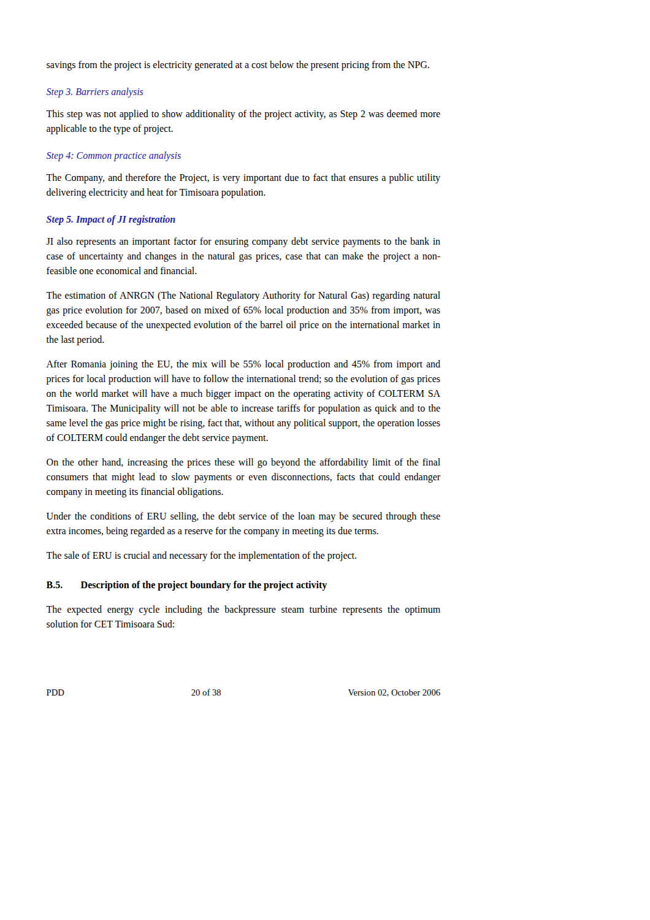savings from the project is electricity generated at a cost below the present pricing from the NPG.
Step 3. Barriers analysis
This step was not applied to show additionality of the project activity, as Step 2 was deemed more applicable to the type of project.
Step 4: Common practice analysis
The Company, and therefore the Project, is very important due to fact that ensures a public utility delivering electricity and heat for Timisoara population.
Step 5. Impact of JI registration
JI also represents an important factor for ensuring company debt service payments to the bank in case of uncertainty and changes in the natural gas prices, case that can make the project a non-feasible one economical and financial.
The estimation of ANRGN (The National Regulatory Authority for Natural Gas) regarding natural gas price evolution for 2007, based on mixed of 65% local production and 35% from import, was exceeded because of the unexpected evolution of the barrel oil price on the international market in the last period.
After Romania joining the EU, the mix will be 55% local production and 45% from import and prices for local production will have to follow the international trend; so the evolution of gas prices on the world market will have a much bigger impact on the operating activity of COLTERM SA Timisoara. The Municipality will not be able to increase tariffs for population as quick and to the same level the gas price might be rising, fact that, without any political support, the operation losses of COLTERM could endanger the debt service payment.
On the other hand, increasing the prices these will go beyond the affordability limit of the final consumers that might lead to slow payments or even disconnections, facts that could endanger company in meeting its financial obligations.
Under the conditions of ERU selling, the debt service of the loan may be secured through these extra incomes, being regarded as a reserve for the company in meeting its due terms.
The sale of ERU is crucial and necessary for the implementation of the project.
B.5. Description of the project boundary for the project activity
The expected energy cycle including the backpressure steam turbine represents the optimum solution for CET Timisoara Sud:
PDD 20 of 38 Version 02, October 2006